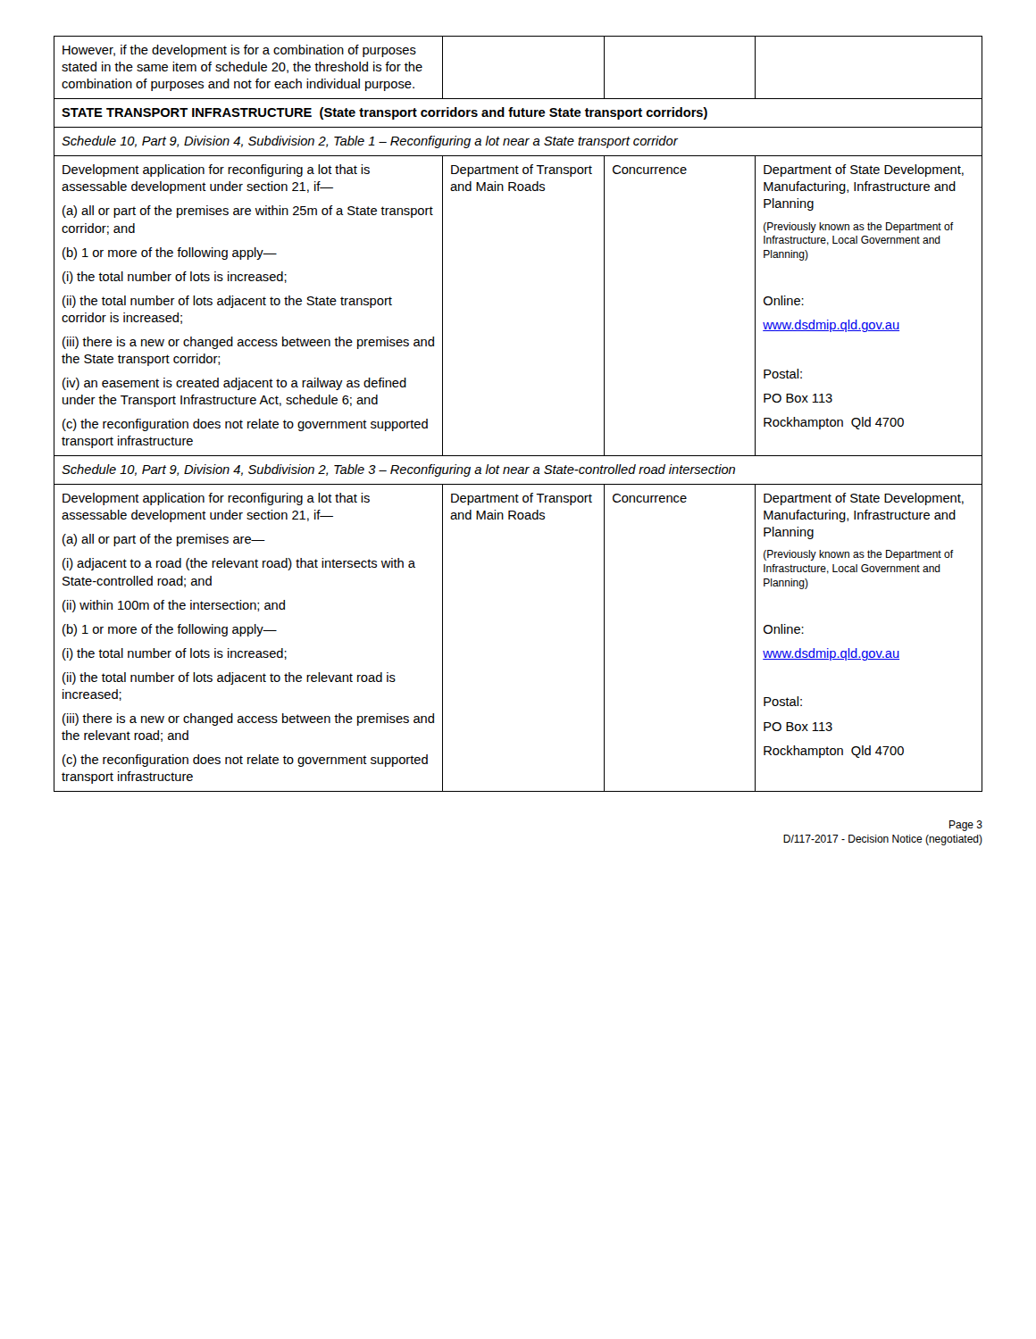| However, if the development is for a combination of purposes stated in the same item of schedule 20, the threshold is for the combination of purposes and not for each individual purpose. | | | |
| STATE TRANSPORT INFRASTRUCTURE (State transport corridors and future State transport corridors) |
| Schedule 10, Part 9, Division 4, Subdivision 2, Table 1 – Reconfiguring a lot near a State transport corridor |
| Development application for reconfiguring a lot that is assessable development under section 21, if— (a) all or part of the premises are within 25m of a State transport corridor; and (b) 1 or more of the following apply— (i) the total number of lots is increased; (ii) the total number of lots adjacent to the State transport corridor is increased; (iii) there is a new or changed access between the premises and the State transport corridor; (iv) an easement is created adjacent to a railway as defined under the Transport Infrastructure Act, schedule 6; and (c) the reconfiguration does not relate to government supported transport infrastructure | Department of Transport and Main Roads | Concurrence | Department of State Development, Manufacturing, Infrastructure and Planning (Previously known as the Department of Infrastructure, Local Government and Planning) Online: www.dsdmip.qld.gov.au Postal: PO Box 113 Rockhampton Qld 4700 |
| Schedule 10, Part 9, Division 4, Subdivision 2, Table 3 – Reconfiguring a lot near a State-controlled road intersection |
| Development application for reconfiguring a lot that is assessable development under section 21, if— (a) all or part of the premises are— (i) adjacent to a road (the relevant road) that intersects with a State-controlled road; and (ii) within 100m of the intersection; and (b) 1 or more of the following apply— (i) the total number of lots is increased; (ii) the total number of lots adjacent to the relevant road is increased; (iii) there is a new or changed access between the premises and the relevant road; and (c) the reconfiguration does not relate to government supported transport infrastructure | Department of Transport and Main Roads | Concurrence | Department of State Development, Manufacturing, Infrastructure and Planning (Previously known as the Department of Infrastructure, Local Government and Planning) Online: www.dsdmip.qld.gov.au Postal: PO Box 113 Rockhampton Qld 4700 |
Page 3
D/117-2017 - Decision Notice (negotiated)